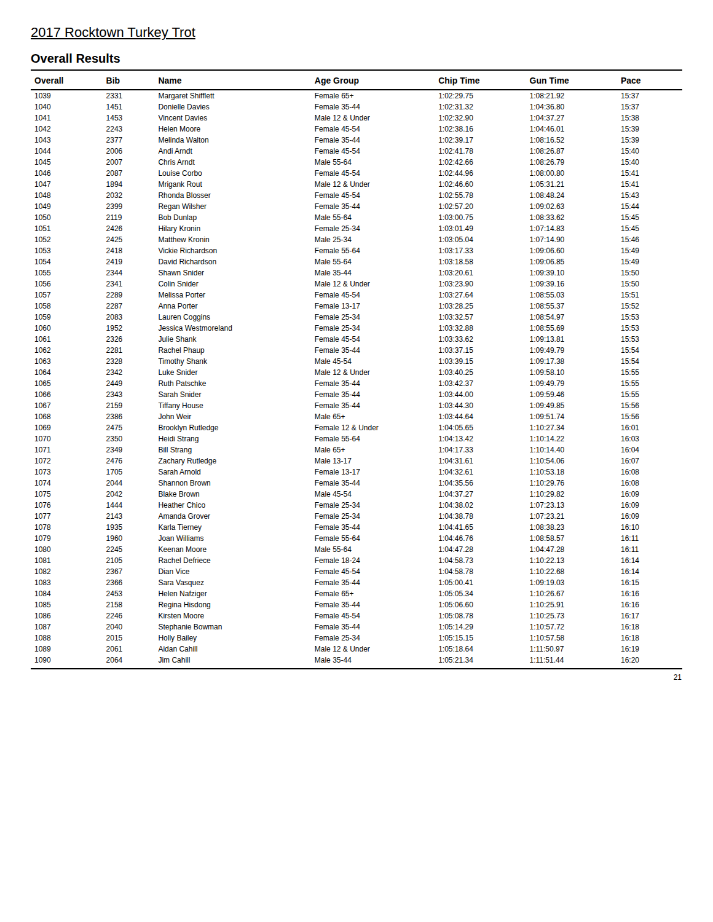2017 Rocktown Turkey Trot
Overall Results
| Overall | Bib | Name | Age Group | Chip Time | Gun Time | Pace |
| --- | --- | --- | --- | --- | --- | --- |
| 1039 | 2331 | Margaret Shifflett | Female 65+ | 1:02:29.75 | 1:08:21.92 | 15:37 |
| 1040 | 1451 | Donielle Davies | Female 35-44 | 1:02:31.32 | 1:04:36.80 | 15:37 |
| 1041 | 1453 | Vincent Davies | Male 12 & Under | 1:02:32.90 | 1:04:37.27 | 15:38 |
| 1042 | 2243 | Helen Moore | Female 45-54 | 1:02:38.16 | 1:04:46.01 | 15:39 |
| 1043 | 2377 | Melinda Walton | Female 35-44 | 1:02:39.17 | 1:08:16.52 | 15:39 |
| 1044 | 2006 | Andi Arndt | Female 45-54 | 1:02:41.78 | 1:08:26.87 | 15:40 |
| 1045 | 2007 | Chris Arndt | Male 55-64 | 1:02:42.66 | 1:08:26.79 | 15:40 |
| 1046 | 2087 | Louise Corbo | Female 45-54 | 1:02:44.96 | 1:08:00.80 | 15:41 |
| 1047 | 1894 | Mrigank Rout | Male 12 & Under | 1:02:46.60 | 1:05:31.21 | 15:41 |
| 1048 | 2032 | Rhonda Blosser | Female 45-54 | 1:02:55.78 | 1:08:48.24 | 15:43 |
| 1049 | 2399 | Regan Wilsher | Female 35-44 | 1:02:57.20 | 1:09:02.63 | 15:44 |
| 1050 | 2119 | Bob Dunlap | Male 55-64 | 1:03:00.75 | 1:08:33.62 | 15:45 |
| 1051 | 2426 | Hilary Kronin | Female 25-34 | 1:03:01.49 | 1:07:14.83 | 15:45 |
| 1052 | 2425 | Matthew Kronin | Male 25-34 | 1:03:05.04 | 1:07:14.90 | 15:46 |
| 1053 | 2418 | Vickie Richardson | Female 55-64 | 1:03:17.33 | 1:09:06.60 | 15:49 |
| 1054 | 2419 | David Richardson | Male 55-64 | 1:03:18.58 | 1:09:06.85 | 15:49 |
| 1055 | 2344 | Shawn Snider | Male 35-44 | 1:03:20.61 | 1:09:39.10 | 15:50 |
| 1056 | 2341 | Colin Snider | Male 12 & Under | 1:03:23.90 | 1:09:39.16 | 15:50 |
| 1057 | 2289 | Melissa Porter | Female 45-54 | 1:03:27.64 | 1:08:55.03 | 15:51 |
| 1058 | 2287 | Anna Porter | Female 13-17 | 1:03:28.25 | 1:08:55.37 | 15:52 |
| 1059 | 2083 | Lauren Coggins | Female 25-34 | 1:03:32.57 | 1:08:54.97 | 15:53 |
| 1060 | 1952 | Jessica Westmoreland | Female 25-34 | 1:03:32.88 | 1:08:55.69 | 15:53 |
| 1061 | 2326 | Julie Shank | Female 45-54 | 1:03:33.62 | 1:09:13.81 | 15:53 |
| 1062 | 2281 | Rachel Phaup | Female 35-44 | 1:03:37.15 | 1:09:49.79 | 15:54 |
| 1063 | 2328 | Timothy Shank | Male 45-54 | 1:03:39.15 | 1:09:17.38 | 15:54 |
| 1064 | 2342 | Luke Snider | Male 12 & Under | 1:03:40.25 | 1:09:58.10 | 15:55 |
| 1065 | 2449 | Ruth Patschke | Female 35-44 | 1:03:42.37 | 1:09:49.79 | 15:55 |
| 1066 | 2343 | Sarah Snider | Female 35-44 | 1:03:44.00 | 1:09:59.46 | 15:55 |
| 1067 | 2159 | Tiffany House | Female 35-44 | 1:03:44.30 | 1:09:49.85 | 15:56 |
| 1068 | 2386 | John Weir | Male 65+ | 1:03:44.64 | 1:09:51.74 | 15:56 |
| 1069 | 2475 | Brooklyn Rutledge | Female 12 & Under | 1:04:05.65 | 1:10:27.34 | 16:01 |
| 1070 | 2350 | Heidi Strang | Female 55-64 | 1:04:13.42 | 1:10:14.22 | 16:03 |
| 1071 | 2349 | Bill Strang | Male 65+ | 1:04:17.33 | 1:10:14.40 | 16:04 |
| 1072 | 2476 | Zachary Rutledge | Male 13-17 | 1:04:31.61 | 1:10:54.06 | 16:07 |
| 1073 | 1705 | Sarah Arnold | Female 13-17 | 1:04:32.61 | 1:10:53.18 | 16:08 |
| 1074 | 2044 | Shannon Brown | Female 35-44 | 1:04:35.56 | 1:10:29.76 | 16:08 |
| 1075 | 2042 | Blake Brown | Male 45-54 | 1:04:37.27 | 1:10:29.82 | 16:09 |
| 1076 | 1444 | Heather Chico | Female 25-34 | 1:04:38.02 | 1:07:23.13 | 16:09 |
| 1077 | 2143 | Amanda Grover | Female 25-34 | 1:04:38.78 | 1:07:23.21 | 16:09 |
| 1078 | 1935 | Karla Tierney | Female 35-44 | 1:04:41.65 | 1:08:38.23 | 16:10 |
| 1079 | 1960 | Joan Williams | Female 55-64 | 1:04:46.76 | 1:08:58.57 | 16:11 |
| 1080 | 2245 | Keenan Moore | Male 55-64 | 1:04:47.28 | 1:04:47.28 | 16:11 |
| 1081 | 2105 | Rachel Defriece | Female 18-24 | 1:04:58.73 | 1:10:22.13 | 16:14 |
| 1082 | 2367 | Dian Vice | Female 45-54 | 1:04:58.78 | 1:10:22.68 | 16:14 |
| 1083 | 2366 | Sara Vasquez | Female 35-44 | 1:05:00.41 | 1:09:19.03 | 16:15 |
| 1084 | 2453 | Helen Nafziger | Female 65+ | 1:05:05.34 | 1:10:26.67 | 16:16 |
| 1085 | 2158 | Regina Hisdong | Female 35-44 | 1:05:06.60 | 1:10:25.91 | 16:16 |
| 1086 | 2246 | Kirsten Moore | Female 45-54 | 1:05:08.78 | 1:10:25.73 | 16:17 |
| 1087 | 2040 | Stephanie Bowman | Female 35-44 | 1:05:14.29 | 1:10:57.72 | 16:18 |
| 1088 | 2015 | Holly Bailey | Female 25-34 | 1:05:15.15 | 1:10:57.58 | 16:18 |
| 1089 | 2061 | Aidan Cahill | Male 12 & Under | 1:05:18.64 | 1:11:50.97 | 16:19 |
| 1090 | 2064 | Jim Cahill | Male 35-44 | 1:05:21.34 | 1:11:51.44 | 16:20 |
| 21 |